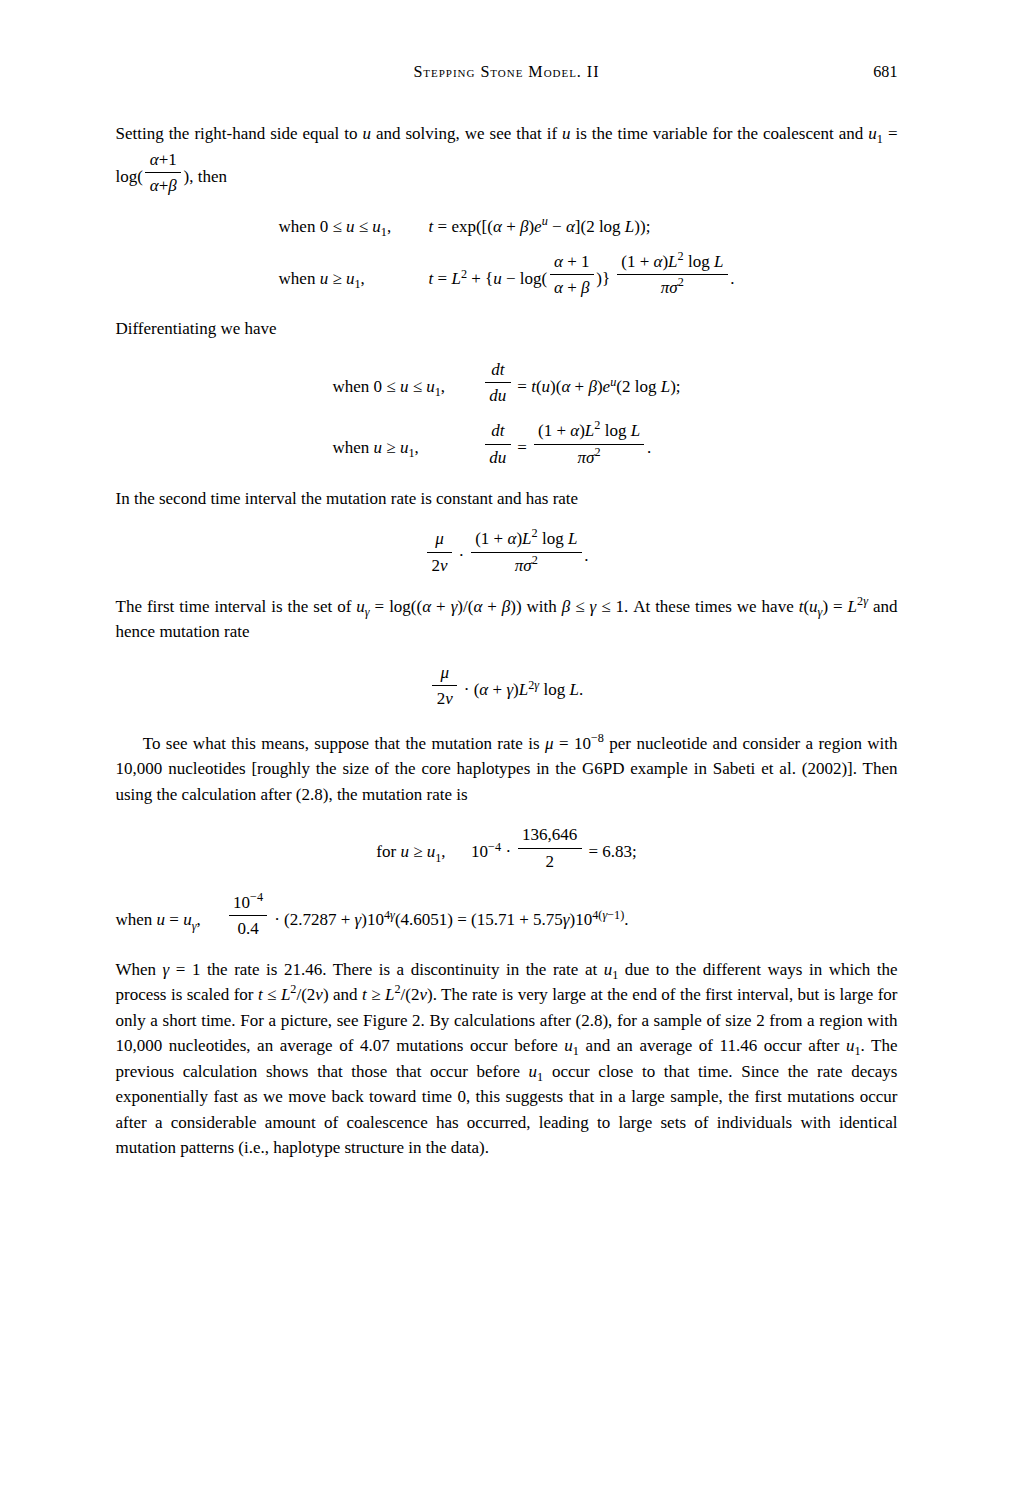Stepping Stone Model. II 681
Setting the right-hand side equal to u and solving, we see that if u is the time variable for the coalescent and u1 = log(α+1 α+β), then
when 0 ≤ u ≤ u1, t = exp([(α + β)eu − α](2 log L)); when u ≥ u1, t = L2 + {u − log(α + 1 α + β)} (1 + α)L2 log L πσ2.
Differentiating we have
when 0 ≤ u ≤ u1, dt du = t(u)(α + β)eu(2 log L); when u ≥ u1, dt du = (1 + α)L2 log L πσ2.
In the second time interval the mutation rate is constant and has rate
μ 2ν · (1 + α)L2 log L πσ2.
The first time interval is the set of uγ = log((α + γ)/(α + β)) with β ≤ γ ≤ 1. At these times we have t(uγ) = L2γ and hence mutation rate
μ 2ν · (α + γ)L2γ log L.
To see what this means, suppose that the mutation rate is μ = 10−8 per nucleotide and consider a region with 10,000 nucleotides [roughly the size of the core haplotypes in the G6PD example in Sabeti et al. (2002)]. Then using the calculation after (2.8), the mutation rate is
for u ≥ u1, 10−4 · 136,6462 = 6.83;
when u = uγ, 10−40.4 · (2.7287 + γ)104γ(4.6051) = (15.71 + 5.75γ)104(γ−1).
When γ = 1 the rate is 21.46. There is a discontinuity in the rate at u1 due to the different ways in which the process is scaled for t ≤ L2/(2ν) and t ≥ L2/(2ν). The rate is very large at the end of the first interval, but is large for only a short time. For a picture, see Figure 2. By calculations after (2.8), for a sample of size 2 from a region with 10,000 nucleotides, an average of 4.07 mutations occur before u1 and an average of 11.46 occur after u1. The previous calculation shows that those that occur before u1 occur close to that time. Since the rate decays exponentially fast as we move back toward time 0, this suggests that in a large sample, the first mutations occur after a considerable amount of coalescence has occurred, leading to large sets of individuals with identical mutation patterns (i.e., haplotype structure in the data).